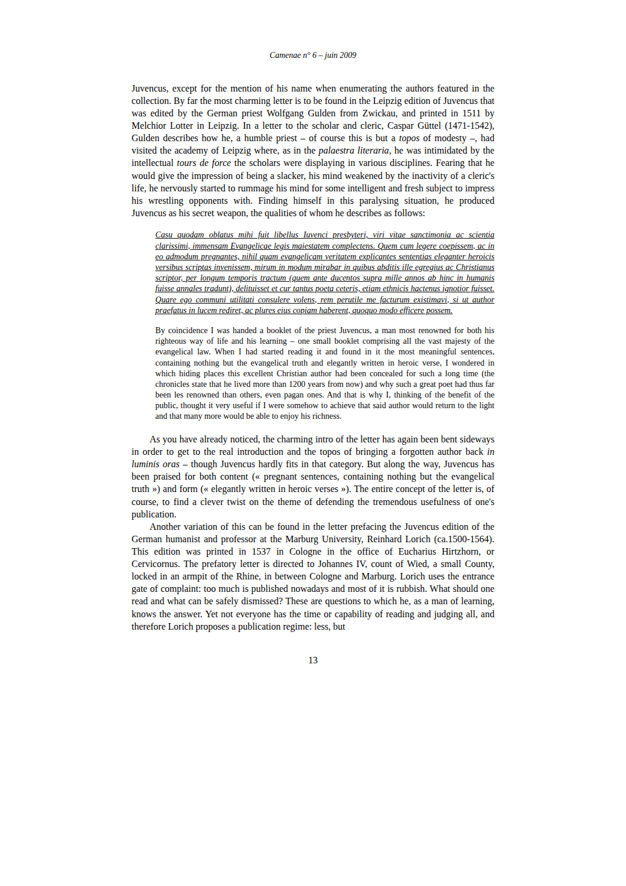Camenae n° 6 – juin 2009
Juvencus, except for the mention of his name when enumerating the authors featured in the collection. By far the most charming letter is to be found in the Leipzig edition of Juvencus that was edited by the German priest Wolfgang Gulden from Zwickau, and printed in 1511 by Melchior Lotter in Leipzig. In a letter to the scholar and cleric, Caspar Güttel (1471-1542), Gulden describes how he, a humble priest – of course this is but a topos of modesty –, had visited the academy of Leipzig where, as in the palaestra literaria, he was intimidated by the intellectual tours de force the scholars were displaying in various disciplines. Fearing that he would give the impression of being a slacker, his mind weakened by the inactivity of a cleric's life, he nervously started to rummage his mind for some intelligent and fresh subject to impress his wrestling opponents with. Finding himself in this paralysing situation, he produced Juvencus as his secret weapon, the qualities of whom he describes as follows:
Casu quodam oblatus mihi fuit libellus Iuvenci presbyteri, viri vitae sanctimonia ac scientia clarissimi, immensam Evangelicae legis maiestatem complectens. Quem cum legere coepissem, ac in eo admodum pregnantes, nihil quam evangelicam veritatem explicantes sententias eleganter heroicis versibus scriptas invenissem, mirum in modum mirabar in quibus abditis ille egregius ac Christianus scriptor, per longum temporis tractum (quem ante ducentos supra mille annos ab hinc in humanis fuisse annales tradunt), delituisset et cur tantus poeta ceteris, etiam ethnicis hactenus ignotior fuisset. Quare ego communi utilitati consulere volens, rem perutile me facturum existimavi, si ut author praefatus in lucem rediret, ac plures eius copiam haberent, quoquo modo efficere possem.
By coincidence I was handed a booklet of the priest Juvencus, a man most renowned for both his righteous way of life and his learning – one small booklet comprising all the vast majesty of the evangelical law. When I had started reading it and found in it the most meaningful sentences, containing nothing but the evangelical truth and elegantly written in heroic verse, I wondered in which hiding places this excellent Christian author had been concealed for such a long time (the chronicles state that he lived more than 1200 years from now) and why such a great poet had thus far been les renowned than others, even pagan ones. And that is why I, thinking of the benefit of the public, thought it very useful if I were somehow to achieve that said author would return to the light and that many more would be able to enjoy his richness.
As you have already noticed, the charming intro of the letter has again been bent sideways in order to get to the real introduction and the topos of bringing a forgotten author back in luminis oras – though Juvencus hardly fits in that category. But along the way, Juvencus has been praised for both content (« pregnant sentences, containing nothing but the evangelical truth ») and form (« elegantly written in heroic verses »). The entire concept of the letter is, of course, to find a clever twist on the theme of defending the tremendous usefulness of one's publication.
Another variation of this can be found in the letter prefacing the Juvencus edition of the German humanist and professor at the Marburg University, Reinhard Lorich (ca.1500-1564). This edition was printed in 1537 in Cologne in the office of Eucharius Hirtzhorn, or Cervicornus. The prefatory letter is directed to Johannes IV, count of Wied, a small County, locked in an armpit of the Rhine, in between Cologne and Marburg. Lorich uses the entrance gate of complaint: too much is published nowadays and most of it is rubbish. What should one read and what can be safely dismissed? These are questions to which he, as a man of learning, knows the answer. Yet not everyone has the time or capability of reading and judging all, and therefore Lorich proposes a publication regime: less, but
13